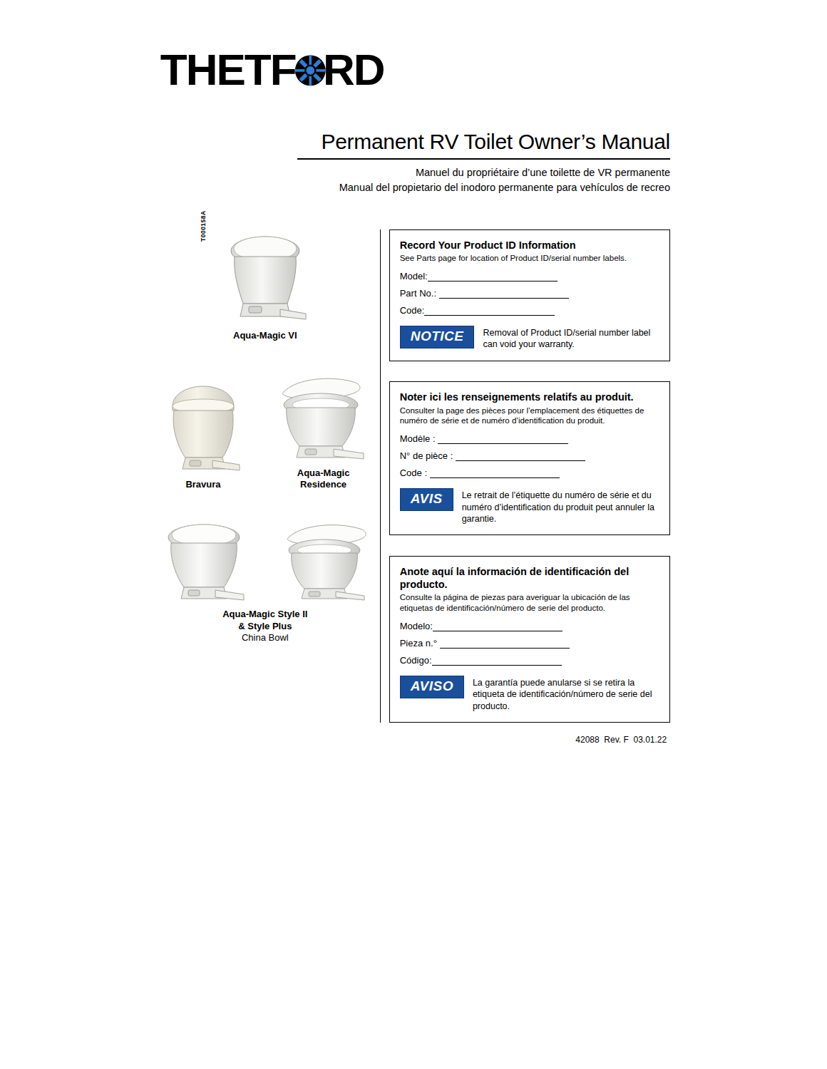THETF RD
Permanent RV Toilet Owner’s Manual
Manuel du propriétaire d’une toilette de VR permanente
Manual del propietario del inodoro permanente para vehículos de recreo
T000158A
Aqua-Magic VI
Bravura
Aqua-Magic
Residence
Aqua-Magic Style II
& Style Plus
China Bowl
Record Your Product ID Information
See Parts page for location of Product ID/serial number labels.
Model:
Part No.:
Code:
NOTICE Removal of Product ID/serial number label can void your warranty.
Noter ici les renseignements relatifs au produit.
Consulter la page des pièces pour l’emplacement des étiquettes de numéro de série et de numéro d’identification du produit.
Modèle :
N° de pièce :
Code :
AVIS Le retrait de l’étiquette du numéro de série et du numéro d’identification du produit peut annuler la garantie.
Anote aquí la información de identificación del producto.
Consulte la página de piezas para averiguar la ubicación de las etiquetas de identificación/número de serie del producto.
Modelo:
Pieza n.°
Código:
AVISO La garantía puede anularse si se retira la etiqueta de identificación/número de serie del producto.
42088 Rev. F 03.01.22